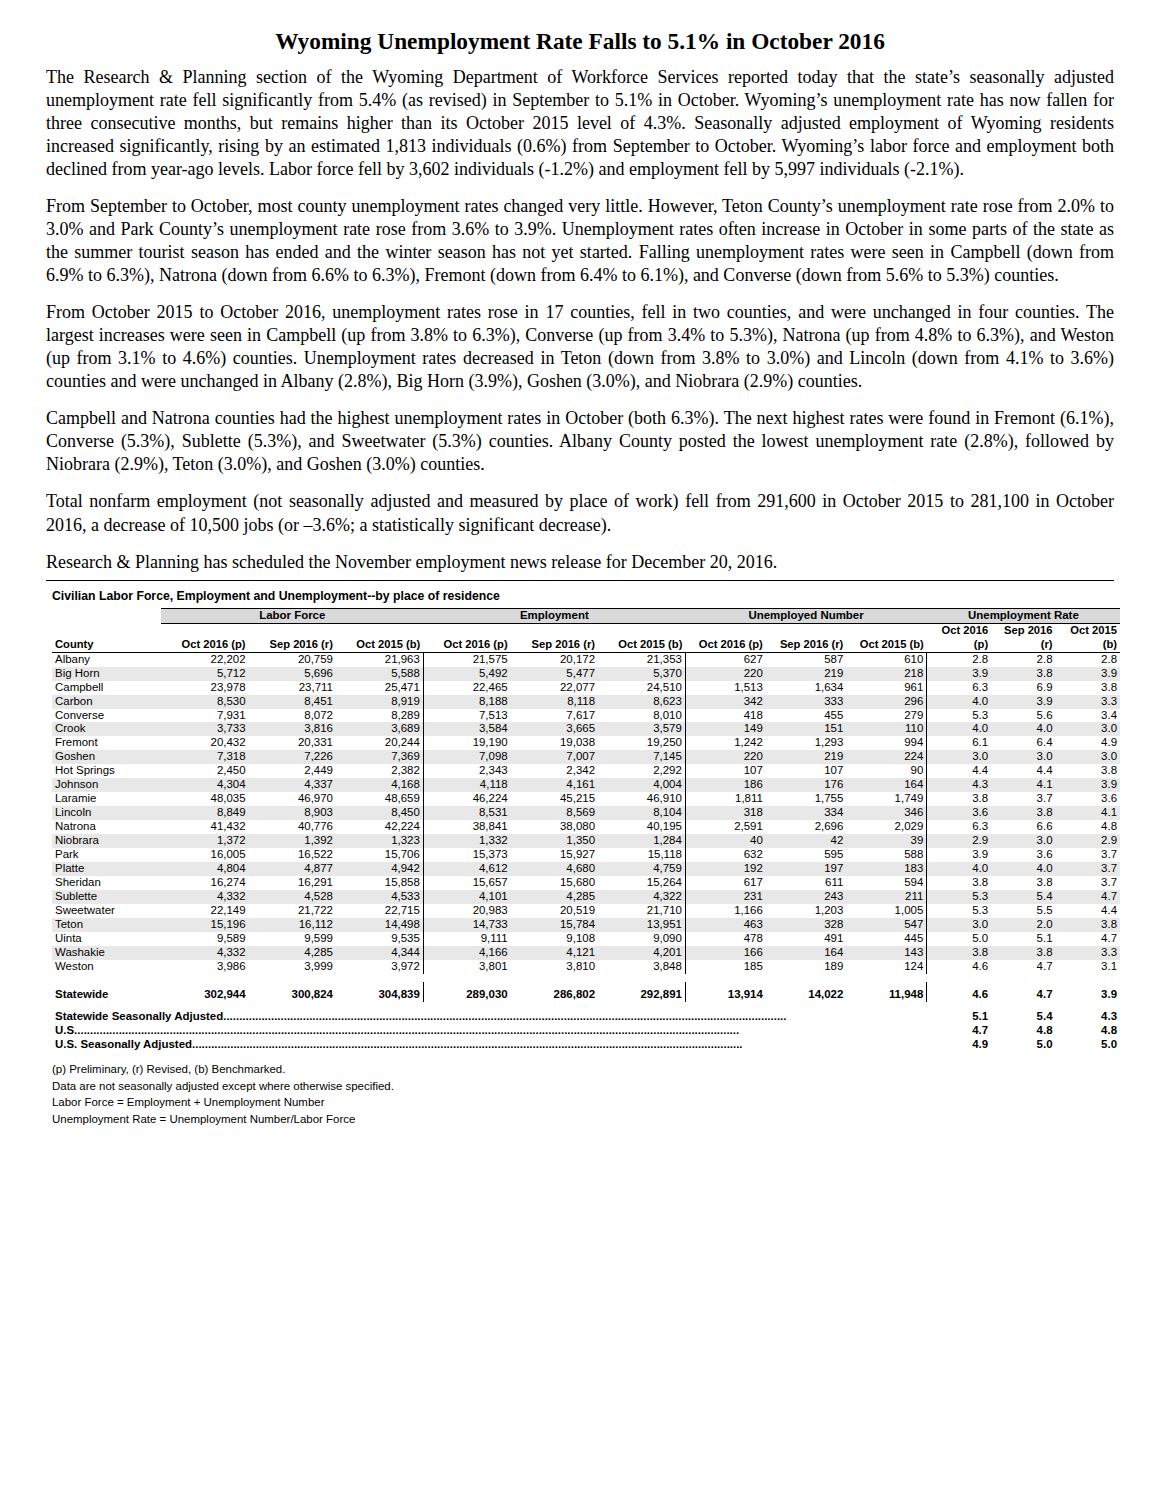Wyoming Unemployment Rate Falls to 5.1% in October 2016
The Research & Planning section of the Wyoming Department of Workforce Services reported today that the state’s seasonally adjusted unemployment rate fell significantly from 5.4% (as revised) in September to 5.1% in October. Wyoming’s unemployment rate has now fallen for three consecutive months, but remains higher than its October 2015 level of 4.3%. Seasonally adjusted employment of Wyoming residents increased significantly, rising by an estimated 1,813 individuals (0.6%) from September to October. Wyoming’s labor force and employment both declined from year-ago levels. Labor force fell by 3,602 individuals (-1.2%) and employment fell by 5,997 individuals (-2.1%).
From September to October, most county unemployment rates changed very little. However, Teton County’s unemployment rate rose from 2.0% to 3.0% and Park County’s unemployment rate rose from 3.6% to 3.9%. Unemployment rates often increase in October in some parts of the state as the summer tourist season has ended and the winter season has not yet started. Falling unemployment rates were seen in Campbell (down from 6.9% to 6.3%), Natrona (down from 6.6% to 6.3%), Fremont (down from 6.4% to 6.1%), and Converse (down from 5.6% to 5.3%) counties.
From October 2015 to October 2016, unemployment rates rose in 17 counties, fell in two counties, and were unchanged in four counties. The largest increases were seen in Campbell (up from 3.8% to 6.3%), Converse (up from 3.4% to 5.3%), Natrona (up from 4.8% to 6.3%), and Weston (up from 3.1% to 4.6%) counties. Unemployment rates decreased in Teton (down from 3.8% to 3.0%) and Lincoln (down from 4.1% to 3.6%) counties and were unchanged in Albany (2.8%), Big Horn (3.9%), Goshen (3.0%), and Niobrara (2.9%) counties.
Campbell and Natrona counties had the highest unemployment rates in October (both 6.3%). The next highest rates were found in Fremont (6.1%), Converse (5.3%), Sublette (5.3%), and Sweetwater (5.3%) counties. Albany County posted the lowest unemployment rate (2.8%), followed by Niobrara (2.9%), Teton (3.0%), and Goshen (3.0%) counties.
Total nonfarm employment (not seasonally adjusted and measured by place of work) fell from 291,600 in October 2015 to 281,100 in October 2016, a decrease of 10,500 jobs (or –3.6%; a statistically significant decrease).
Research & Planning has scheduled the November employment news release for December 20, 2016.
Civilian Labor Force, Employment and Unemployment--by place of residence
| | Labor Force | Employment | Unemployed Number | Unemployment Rate |
| --- | --- | --- | --- | --- |
| | | | | Oct 2016 | Sep 2016 | Oct 2015 |
| County | Oct 2016 (p) | Sep 2016 (r) | Oct 2015 (b) | Oct 2016 (p) | Sep 2016 (r) | Oct 2015 (b) | Oct 2016 (p) | Sep 2016 (r) | Oct 2015 (b) | (p) | (r) | (b) |
| Albany | 22,202 | 20,759 | 21,963 | 21,575 | 20,172 | 21,353 | 627 | 587 | 610 | 2.8 | 2.8 | 2.8 |
| Big Horn | 5,712 | 5,696 | 5,588 | 5,492 | 5,477 | 5,370 | 220 | 219 | 218 | 3.9 | 3.8 | 3.9 |
| Campbell | 23,978 | 23,711 | 25,471 | 22,465 | 22,077 | 24,510 | 1,513 | 1,634 | 961 | 6.3 | 6.9 | 3.8 |
| Carbon | 8,530 | 8,451 | 8,919 | 8,188 | 8,118 | 8,623 | 342 | 333 | 296 | 4.0 | 3.9 | 3.3 |
| Converse | 7,931 | 8,072 | 8,289 | 7,513 | 7,617 | 8,010 | 418 | 455 | 279 | 5.3 | 5.6 | 3.4 |
| Crook | 3,733 | 3,816 | 3,689 | 3,584 | 3,665 | 3,579 | 149 | 151 | 110 | 4.0 | 4.0 | 3.0 |
| Fremont | 20,432 | 20,331 | 20,244 | 19,190 | 19,038 | 19,250 | 1,242 | 1,293 | 994 | 6.1 | 6.4 | 4.9 |
| Goshen | 7,318 | 7,226 | 7,369 | 7,098 | 7,007 | 7,145 | 220 | 219 | 224 | 3.0 | 3.0 | 3.0 |
| Hot Springs | 2,450 | 2,449 | 2,382 | 2,343 | 2,342 | 2,292 | 107 | 107 | 90 | 4.4 | 4.4 | 3.8 |
| Johnson | 4,304 | 4,337 | 4,168 | 4,118 | 4,161 | 4,004 | 186 | 176 | 164 | 4.3 | 4.1 | 3.9 |
| Laramie | 48,035 | 46,970 | 48,659 | 46,224 | 45,215 | 46,910 | 1,811 | 1,755 | 1,749 | 3.8 | 3.7 | 3.6 |
| Lincoln | 8,849 | 8,903 | 8,450 | 8,531 | 8,569 | 8,104 | 318 | 334 | 346 | 3.6 | 3.8 | 4.1 |
| Natrona | 41,432 | 40,776 | 42,224 | 38,841 | 38,080 | 40,195 | 2,591 | 2,696 | 2,029 | 6.3 | 6.6 | 4.8 |
| Niobrara | 1,372 | 1,392 | 1,323 | 1,332 | 1,350 | 1,284 | 40 | 42 | 39 | 2.9 | 3.0 | 2.9 |
| Park | 16,005 | 16,522 | 15,706 | 15,373 | 15,927 | 15,118 | 632 | 595 | 588 | 3.9 | 3.6 | 3.7 |
| Platte | 4,804 | 4,877 | 4,942 | 4,612 | 4,680 | 4,759 | 192 | 197 | 183 | 4.0 | 4.0 | 3.7 |
| Sheridan | 16,274 | 16,291 | 15,858 | 15,657 | 15,680 | 15,264 | 617 | 611 | 594 | 3.8 | 3.8 | 3.7 |
| Sublette | 4,332 | 4,528 | 4,533 | 4,101 | 4,285 | 4,322 | 231 | 243 | 211 | 5.3 | 5.4 | 4.7 |
| Sweetwater | 22,149 | 21,722 | 22,715 | 20,983 | 20,519 | 21,710 | 1,166 | 1,203 | 1,005 | 5.3 | 5.5 | 4.4 |
| Teton | 15,196 | 16,112 | 14,498 | 14,733 | 15,784 | 13,951 | 463 | 328 | 547 | 3.0 | 2.0 | 3.8 |
| Uinta | 9,589 | 9,599 | 9,535 | 9,111 | 9,108 | 9,090 | 478 | 491 | 445 | 5.0 | 5.1 | 4.7 |
| Washakie | 4,332 | 4,285 | 4,344 | 4,166 | 4,121 | 4,201 | 166 | 164 | 143 | 3.8 | 3.8 | 3.3 |
| Weston | 3,986 | 3,999 | 3,972 | 3,801 | 3,810 | 3,848 | 185 | 189 | 124 | 4.6 | 4.7 | 3.1 |
| Statewide | 302,944 | 300,824 | 304,839 | 289,030 | 286,802 | 292,891 | 13,914 | 14,022 | 11,948 | 4.6 | 4.7 | 3.9 |
| Statewide Seasonally Adjusted................................................................................................................................................................................. | 5.1 | 5.4 | 4.3 |
| U.S................................................................................................................................................................................................................. | 4.7 | 4.8 | 4.8 |
| U.S. Seasonally Adjusted............................................................................................................................................................................. | 4.9 | 5.0 | 5.0 |
(p) Preliminary, (r) Revised, (b) Benchmarked.
Data are not seasonally adjusted except where otherwise specified.
Labor Force = Employment + Unemployment Number
Unemployment Rate = Unemployment Number/Labor Force